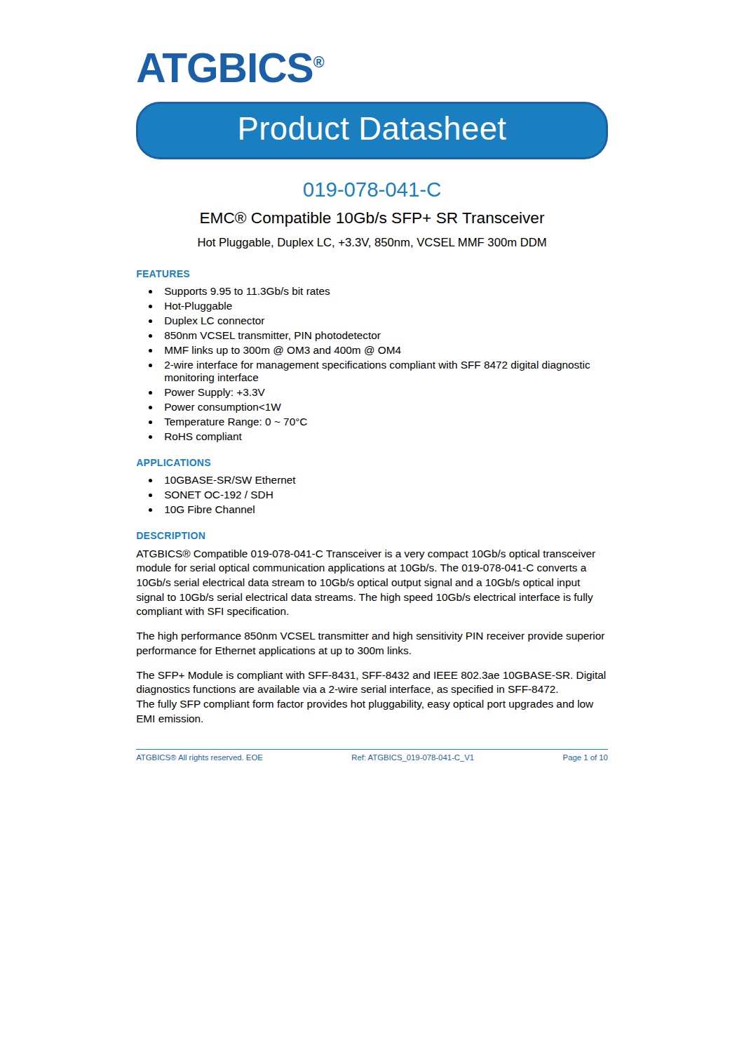ATGBICS®
Product Datasheet
019-078-041-C
EMC® Compatible 10Gb/s SFP+ SR Transceiver
Hot Pluggable, Duplex LC, +3.3V, 850nm, VCSEL MMF 300m DDM
FEATURES
Supports 9.95 to 11.3Gb/s bit rates
Hot-Pluggable
Duplex LC connector
850nm VCSEL transmitter, PIN photodetector
MMF links up to 300m @ OM3 and 400m @ OM4
2-wire interface for management specifications compliant with SFF 8472 digital diagnostic monitoring interface
Power Supply: +3.3V
Power consumption<1W
Temperature Range: 0 ~ 70°C
RoHS compliant
APPLICATIONS
10GBASE-SR/SW Ethernet
SONET OC-192 / SDH
10G Fibre Channel
DESCRIPTION
ATGBICS® Compatible 019-078-041-C Transceiver is a very compact 10Gb/s optical transceiver module for serial optical communication applications at 10Gb/s. The 019-078-041-C converts a 10Gb/s serial electrical data stream to 10Gb/s optical output signal and a 10Gb/s optical input signal to 10Gb/s serial electrical data streams. The high speed 10Gb/s electrical interface is fully compliant with SFI specification.
The high performance 850nm VCSEL transmitter and high sensitivity PIN receiver provide superior performance for Ethernet applications at up to 300m links.
The SFP+ Module is compliant with SFF-8431, SFF-8432 and IEEE 802.3ae 10GBASE-SR. Digital diagnostics functions are available via a 2-wire serial interface, as specified in SFF-8472.
The fully SFP compliant form factor provides hot pluggability, easy optical port upgrades and low EMI emission.
ATGBICS® All rights reserved. EOE Ref: ATGBICS_019-078-041-C_V1 Page 1 of 10